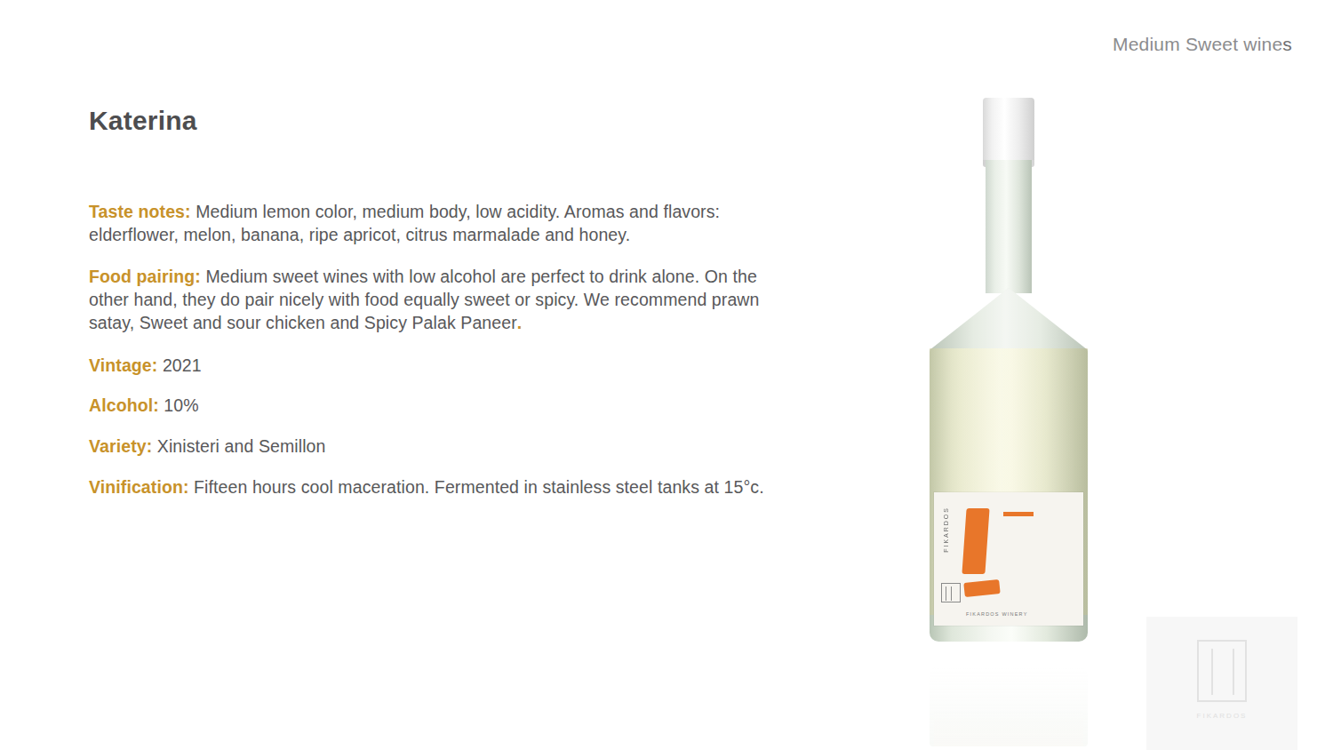Medium Sweet wines
Katerina
Taste notes: Medium lemon color, medium body, low acidity. Aromas and flavors: elderflower, melon, banana, ripe apricot, citrus marmalade and honey.
Food pairing: Medium sweet wines with low alcohol are perfect to drink alone. On the other hand, they do pair nicely with food equally sweet or spicy. We recommend prawn satay, Sweet and sour chicken and Spicy Palak Paneer.
Vintage: 2021
Alcohol: 10%
Variety: Xinisteri and Semillon
Vinification: Fifteen hours cool maceration. Fermented in stainless steel tanks at 15°c.
FIKARDOS
FIKARDOS WINERY
FIKARDOS